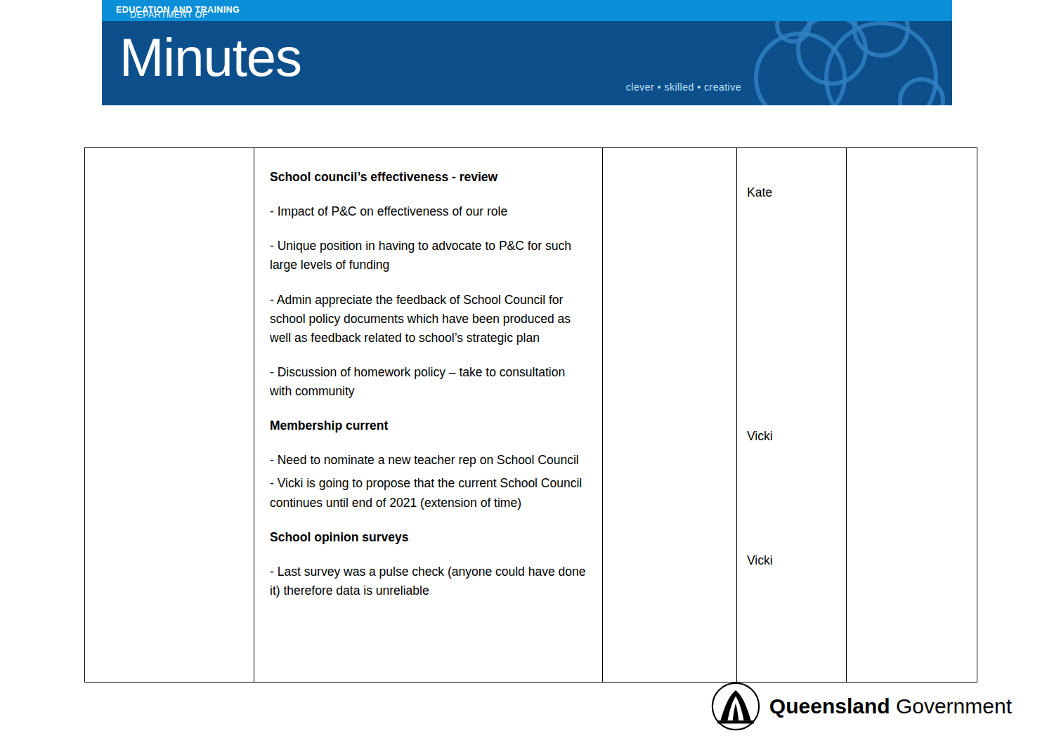DEPARTMENT OF EDUCATION AND TRAINING
Minutes
clever • skilled • creative
| | School council’s effectiveness - review - Impact of P&C on effectiveness of our role - Unique position in having to advocate to P&C for such large levels of funding - Admin appreciate the feedback of School Council for school policy documents which have been produced as well as feedback related to school’s strategic plan - Discussion of homework policy – take to consultation with community Membership current - Need to nominate a new teacher rep on School Council - Vicki is going to propose that the current School Council continues until end of 2021 (extension of time) School opinion surveys - Last survey was a pulse check (anyone could have done it) therefore data is unreliable | | Kate Vicki Vicki | |
Queensland Government